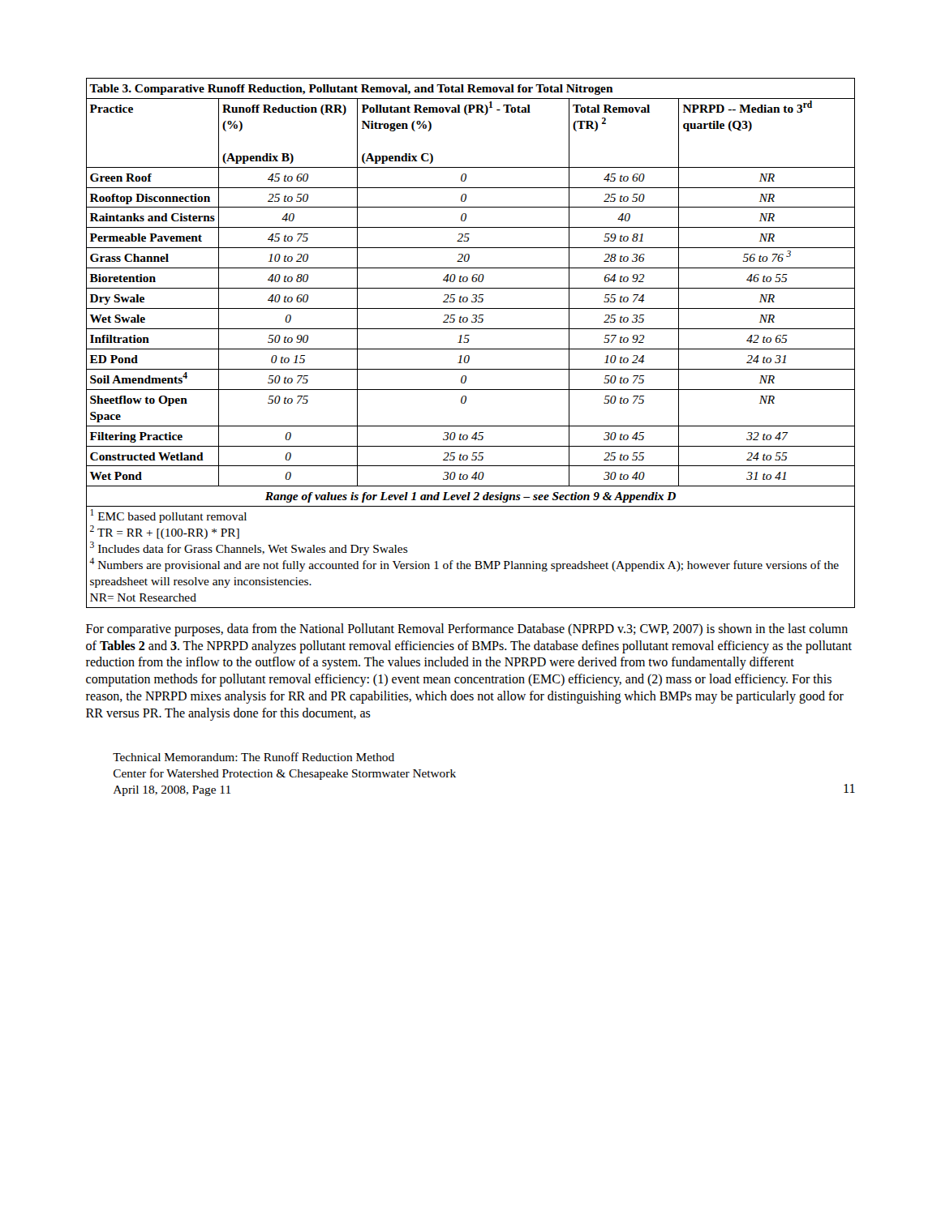| Table 3. Comparative Runoff Reduction, Pollutant Removal, and Total Removal for Total Nitrogen |
| Practice | Runoff Reduction (RR) (%) (Appendix B) | Pollutant Removal (PR) 1 - Total Nitrogen (%) (Appendix C) | Total Removal (TR) 2 | NPRPD -- Median to 3 rd quartile (Q3) |
| Green Roof | 45 to 60 | 0 | 45 to 60 | NR |
| Rooftop Disconnection | 25 to 50 | 0 | 25 to 50 | NR |
| Raintanks and Cisterns | 40 | 0 | 40 | NR |
| Permeable Pavement | 45 to 75 | 25 | 59 to 81 | NR |
| Grass Channel | 10 to 20 | 20 | 28 to 36 | 56 to 76 3 |
| Bioretention | 40 to 80 | 40 to 60 | 64 to 92 | 46 to 55 |
| Dry Swale | 40 to 60 | 25 to 35 | 55 to 74 | NR |
| Wet Swale | 0 | 25 to 35 | 25 to 35 | NR |
| Infiltration | 50 to 90 | 15 | 57 to 92 | 42 to 65 |
| ED Pond | 0 to 15 | 10 | 10 to 24 | 24 to 31 |
| Soil Amendments 4 | 50 to 75 | 0 | 50 to 75 | NR |
| Sheetflow to Open Space | 50 to 75 | 0 | 50 to 75 | NR |
| Filtering Practice | 0 | 30 to 45 | 30 to 45 | 32 to 47 |
| Constructed Wetland | 0 | 25 to 55 | 25 to 55 | 24 to 55 |
| Wet Pond | 0 | 30 to 40 | 30 to 40 | 31 to 41 |
| Range of values is for Level 1 and Level 2 designs – see Section 9 & Appendix D |
| 1 EMC based pollutant removal 2 TR = RR + [(100-RR) * PR] 3 Includes data for Grass Channels, Wet Swales and Dry Swales 4 Numbers are provisional and are not fully accounted for in Version 1 of the BMP Planning spreadsheet (Appendix A); however future versions of the spreadsheet will resolve any inconsistencies. NR= Not Researched |
For comparative purposes, data from the National Pollutant Removal Performance Database (NPRPD v.3; CWP, 2007) is shown in the last column of Tables 2 and 3. The NPRPD analyzes pollutant removal efficiencies of BMPs. The database defines pollutant removal efficiency as the pollutant reduction from the inflow to the outflow of a system. The values included in the NPRPD were derived from two fundamentally different computation methods for pollutant removal efficiency: (1) event mean concentration (EMC) efficiency, and (2) mass or load efficiency. For this reason, the NPRPD mixes analysis for RR and PR capabilities, which does not allow for distinguishing which BMPs may be particularly good for RR versus PR. The analysis done for this document, as
Technical Memorandum: The Runoff Reduction Method
Center for Watershed Protection & Chesapeake Stormwater Network
April 18, 2008, Page 11
11